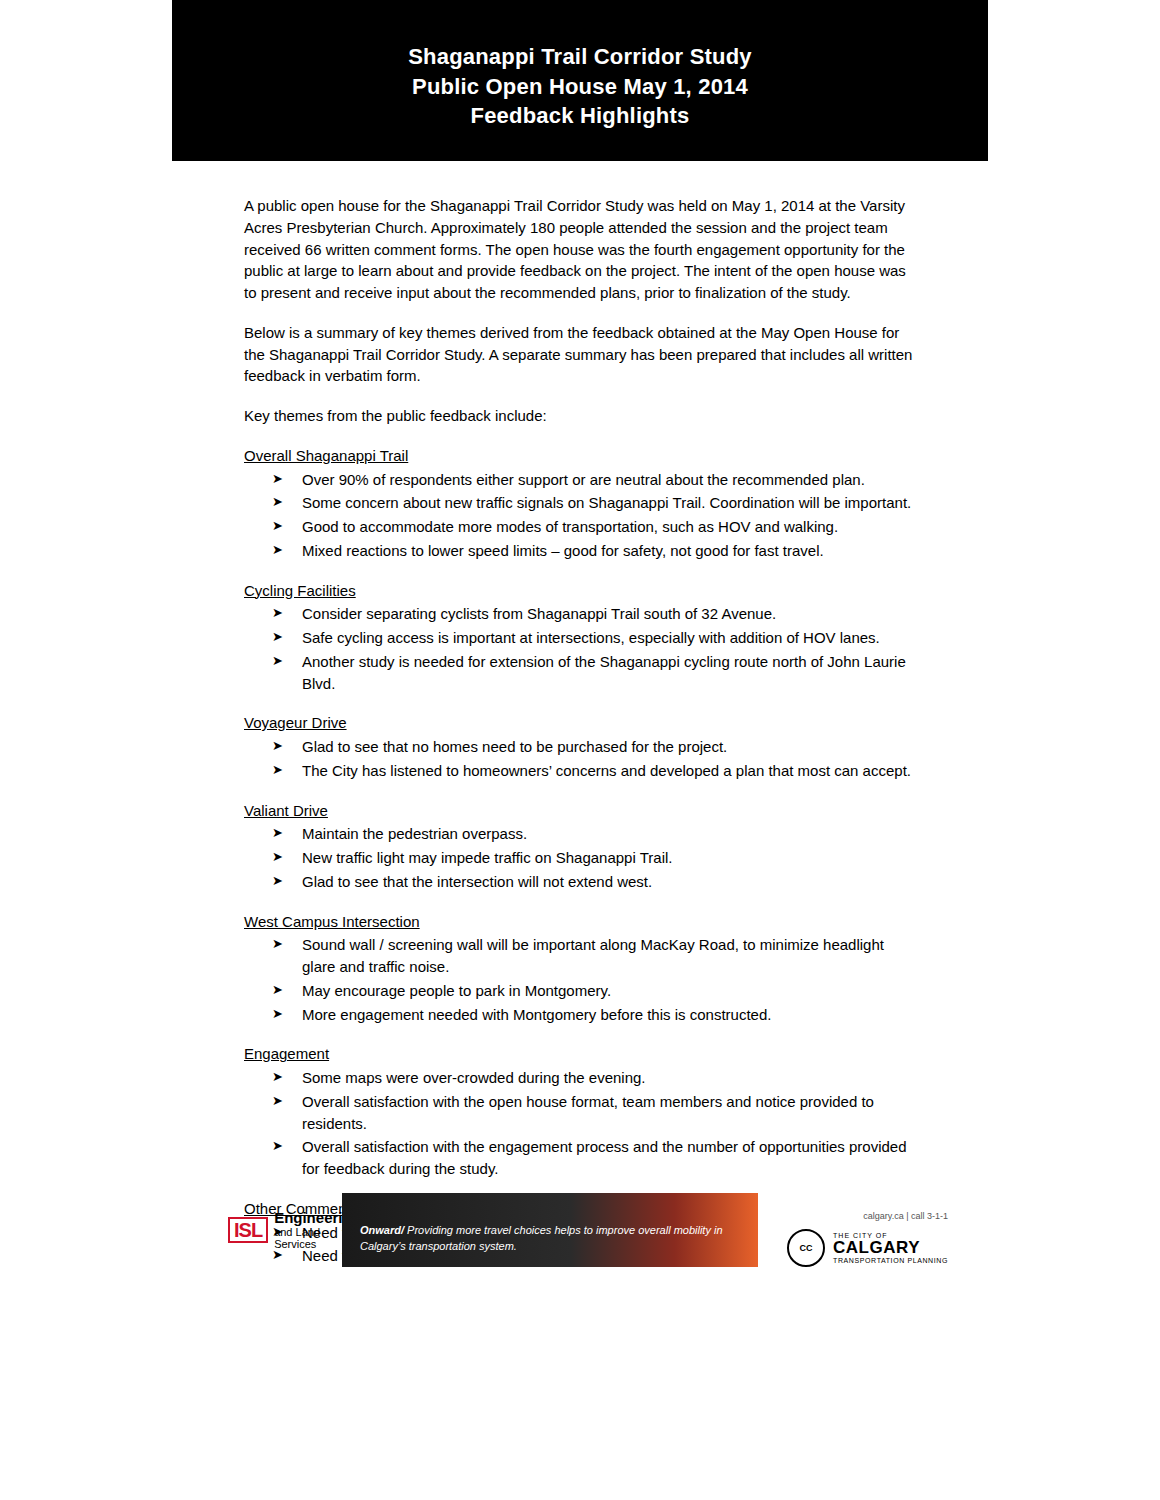Shaganappi Trail Corridor Study
Public Open House May 1, 2014
Feedback Highlights
A public open house for the Shaganappi Trail Corridor Study was held on May 1, 2014 at the Varsity Acres Presbyterian Church. Approximately 180 people attended the session and the project team received 66 written comment forms. The open house was the fourth engagement opportunity for the public at large to learn about and provide feedback on the project. The intent of the open house was to present and receive input about the recommended plans, prior to finalization of the study.
Below is a summary of key themes derived from the feedback obtained at the May Open House for the Shaganappi Trail Corridor Study. A separate summary has been prepared that includes all written feedback in verbatim form.
Key themes from the public feedback include:
Overall Shaganappi Trail
Over 90% of respondents either support or are neutral about the recommended plan.
Some concern about new traffic signals on Shaganappi Trail. Coordination will be important.
Good to accommodate more modes of transportation, such as HOV and walking.
Mixed reactions to lower speed limits – good for safety, not good for fast travel.
Cycling Facilities
Consider separating cyclists from Shaganappi Trail south of 32 Avenue.
Safe cycling access is important at intersections, especially with addition of HOV lanes.
Another study is needed for extension of the Shaganappi cycling route north of John Laurie Blvd.
Voyageur Drive
Glad to see that no homes need to be purchased for the project.
The City has listened to homeowners’ concerns and developed a plan that most can accept.
Valiant Drive
Maintain the pedestrian overpass.
New traffic light may impede traffic on Shaganappi Trail.
Glad to see that the intersection will not extend west.
West Campus Intersection
Sound wall / screening wall will be important along MacKay Road, to minimize headlight glare and traffic noise.
May encourage people to park in Montgomery.
More engagement needed with Montgomery before this is constructed.
Engagement
Some maps were over-crowded during the evening.
Overall satisfaction with the open house format, team members and notice provided to residents.
Overall satisfaction with the engagement process and the number of opportunities provided for feedback during the study.
Other Comments
Need to study what is happening at 16 Avenue / Bowness Road.
Need to keep public informed about future updates, so that the study is not forgotten.
ISL Engineering and Land Services
Onward/ Providing more travel choices helps to improve overall mobility in Calgary’s transportation system.
calgary.ca | call 3-1-1
CC
THE CITY OF
CALGARY
TRANSPORTATION PLANNING